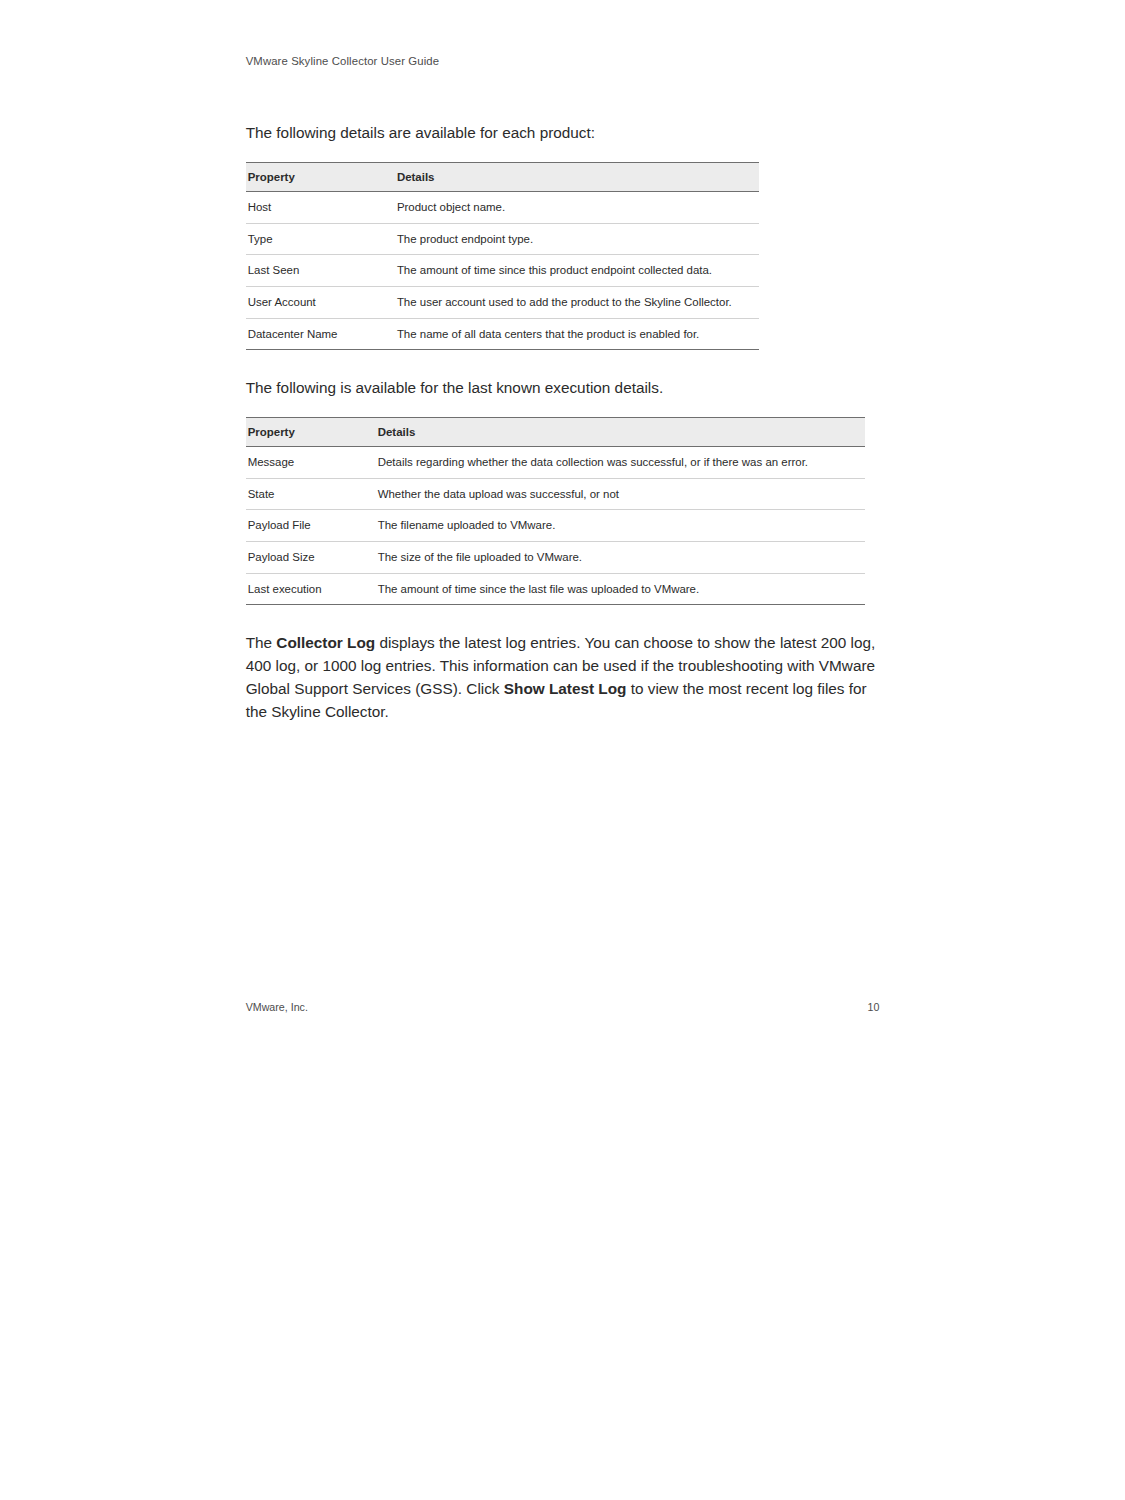VMware Skyline Collector User Guide
The following details are available for each product:
| Property | Details |
| --- | --- |
| Host | Product object name. |
| Type | The product endpoint type. |
| Last Seen | The amount of time since this product endpoint collected data. |
| User Account | The user account used to add the product to the Skyline Collector. |
| Datacenter Name | The name of all data centers that the product is enabled for. |
The following is available for the last known execution details.
| Property | Details |
| --- | --- |
| Message | Details regarding whether the data collection was successful, or if there was an error. |
| State | Whether the data upload was successful, or not |
| Payload File | The filename uploaded to VMware. |
| Payload Size | The size of the file uploaded to VMware. |
| Last execution | The amount of time since the last file was uploaded to VMware. |
The Collector Log displays the latest log entries. You can choose to show the latest 200 log, 400 log, or 1000 log entries. This information can be used if the troubleshooting with VMware Global Support Services (GSS). Click Show Latest Log to view the most recent log files for the Skyline Collector.
VMware, Inc. 10